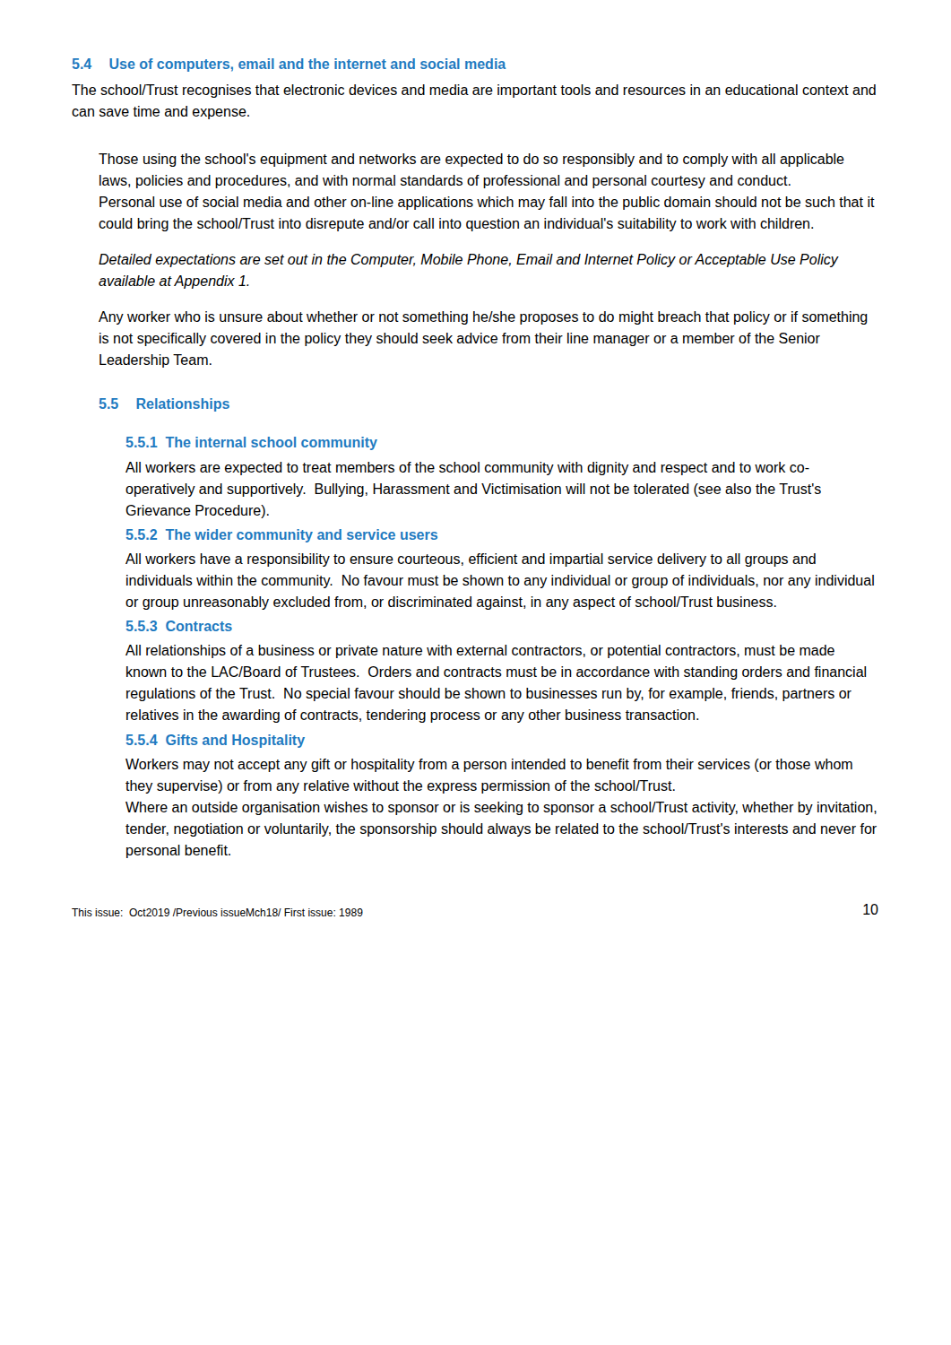5.4 Use of computers, email and the internet and social media
The school/Trust recognises that electronic devices and media are important tools and resources in an educational context and can save time and expense.
Those using the school's equipment and networks are expected to do so responsibly and to comply with all applicable laws, policies and procedures, and with normal standards of professional and personal courtesy and conduct.
Personal use of social media and other on-line applications which may fall into the public domain should not be such that it could bring the school/Trust into disrepute and/or call into question an individual's suitability to work with children.
Detailed expectations are set out in the Computer, Mobile Phone, Email and Internet Policy or Acceptable Use Policy available at Appendix 1.
Any worker who is unsure about whether or not something he/she proposes to do might breach that policy or if something is not specifically covered in the policy they should seek advice from their line manager or a member of the Senior Leadership Team.
5.5 Relationships
5.5.1 The internal school community
All workers are expected to treat members of the school community with dignity and respect and to work co-operatively and supportively. Bullying, Harassment and Victimisation will not be tolerated (see also the Trust's Grievance Procedure).
5.5.2 The wider community and service users
All workers have a responsibility to ensure courteous, efficient and impartial service delivery to all groups and individuals within the community. No favour must be shown to any individual or group of individuals, nor any individual or group unreasonably excluded from, or discriminated against, in any aspect of school/Trust business.
5.5.3 Contracts
All relationships of a business or private nature with external contractors, or potential contractors, must be made known to the LAC/Board of Trustees. Orders and contracts must be in accordance with standing orders and financial regulations of the Trust. No special favour should be shown to businesses run by, for example, friends, partners or relatives in the awarding of contracts, tendering process or any other business transaction.
5.5.4 Gifts and Hospitality
Workers may not accept any gift or hospitality from a person intended to benefit from their services (or those whom they supervise) or from any relative without the express permission of the school/Trust.
Where an outside organisation wishes to sponsor or is seeking to sponsor a school/Trust activity, whether by invitation, tender, negotiation or voluntarily, the sponsorship should always be related to the school/Trust's interests and never for personal benefit.
This issue: Oct2019 /Previous issueMch18/ First issue: 1989
10